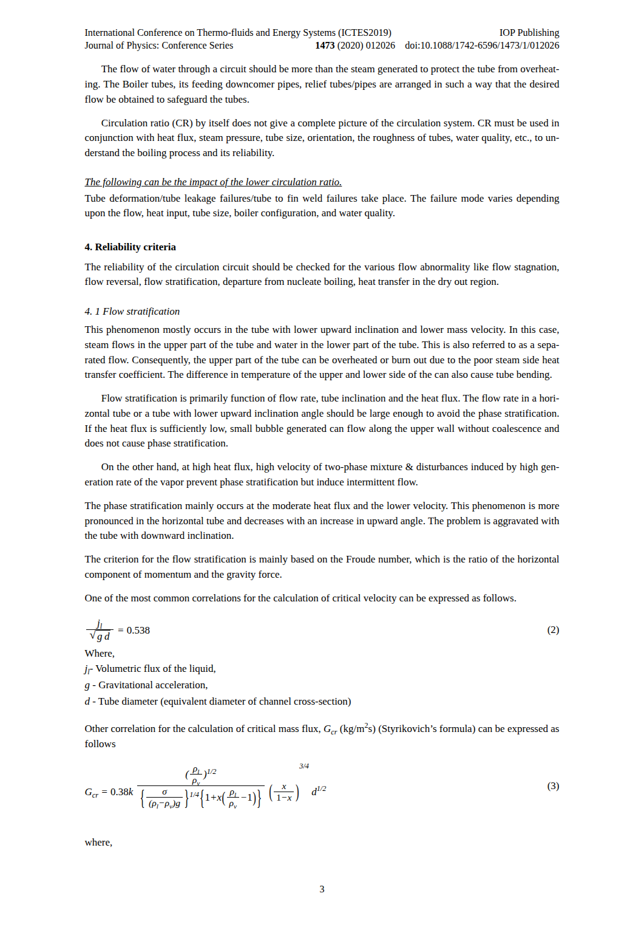International Conference on Thermo-fluids and Energy Systems (ICTES2019) IOP Publishing
Journal of Physics: Conference Series 1473 (2020) 012026 doi:10.1088/1742-6596/1473/1/012026
The flow of water through a circuit should be more than the steam generated to protect the tube from overheating. The Boiler tubes, its feeding downcomer pipes, relief tubes/pipes are arranged in such a way that the desired flow be obtained to safeguard the tubes.
Circulation ratio (CR) by itself does not give a complete picture of the circulation system. CR must be used in conjunction with heat flux, steam pressure, tube size, orientation, the roughness of tubes, water quality, etc., to understand the boiling process and its reliability.
The following can be the impact of the lower circulation ratio.
Tube deformation/tube leakage failures/tube to fin weld failures take place. The failure mode varies depending upon the flow, heat input, tube size, boiler configuration, and water quality.
4. Reliability criteria
The reliability of the circulation circuit should be checked for the various flow abnormality like flow stagnation, flow reversal, flow stratification, departure from nucleate boiling, heat transfer in the dry out region.
4. 1 Flow stratification
This phenomenon mostly occurs in the tube with lower upward inclination and lower mass velocity. In this case, steam flows in the upper part of the tube and water in the lower part of the tube. This is also referred to as a separated flow. Consequently, the upper part of the tube can be overheated or burn out due to the poor steam side heat transfer coefficient. The difference in temperature of the upper and lower side of the can also cause tube bending.
Flow stratification is primarily function of flow rate, tube inclination and the heat flux. The flow rate in a horizontal tube or a tube with lower upward inclination angle should be large enough to avoid the phase stratification. If the heat flux is sufficiently low, small bubble generated can flow along the upper wall without coalescence and does not cause phase stratification.
On the other hand, at high heat flux, high velocity of two-phase mixture & disturbances induced by high generation rate of the vapor prevent phase stratification but induce intermittent flow.
The phase stratification mainly occurs at the moderate heat flux and the lower velocity. This phenomenon is more pronounced in the horizontal tube and decreases with an increase in upward angle. The problem is aggravated with the tube with downward inclination.
The criterion for the flow stratification is mainly based on the Froude number, which is the ratio of the horizontal component of momentum and the gravity force.
One of the most common correlations for the calculation of critical velocity can be expressed as follows.
jl g d = 0.538
(2)
Where,
jl- Volumetric flux of the liquid,
g - Gravitational acceleration,
d - Tube diameter (equivalent diameter of channel cross-section)
Other correlation for the calculation of critical mass flux, Gcr (kg/m2s) (Styrikovich’s formula) can be expressed as follows
Gcr = 0.38 k (ρl ρv)1/2 {σ(ρl−ρv)g}1/4{1+x(ρl ρv−1)} (x 1−x) 3/4 d1/2
(3)
where,
3